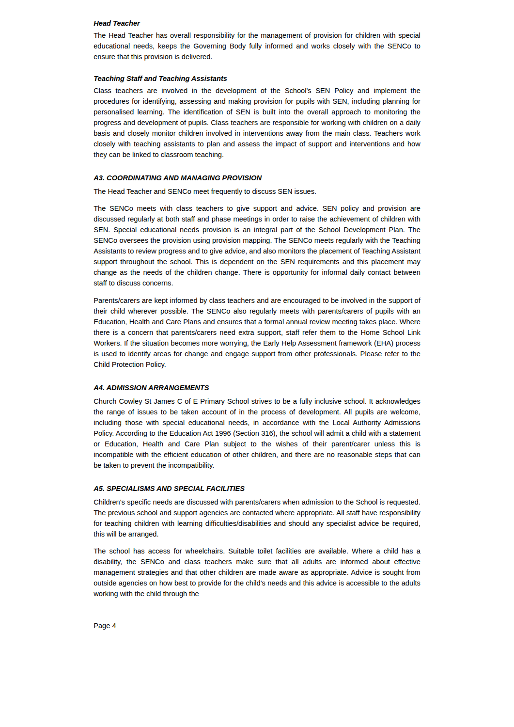Head Teacher
The Head Teacher has overall responsibility for the management of provision for children with special educational needs, keeps the Governing Body fully informed and works closely with the SENCo to ensure that this provision is delivered.
Teaching Staff and Teaching Assistants
Class teachers are involved in the development of the School's SEN Policy and implement the procedures for identifying, assessing and making provision for pupils with SEN, including planning for personalised learning. The identification of SEN is built into the overall approach to monitoring the progress and development of pupils. Class teachers are responsible for working with children on a daily basis and closely monitor children involved in interventions away from the main class. Teachers work closely with teaching assistants to plan and assess the impact of support and interventions and how they can be linked to classroom teaching.
A3. COORDINATING AND MANAGING PROVISION
The Head Teacher and SENCo meet frequently to discuss SEN issues.
The SENCo meets with class teachers to give support and advice. SEN policy and provision are discussed regularly at both staff and phase meetings in order to raise the achievement of children with SEN. Special educational needs provision is an integral part of the School Development Plan. The SENCo oversees the provision using provision mapping. The SENCo meets regularly with the Teaching Assistants to review progress and to give advice, and also monitors the placement of Teaching Assistant support throughout the school. This is dependent on the SEN requirements and this placement may change as the needs of the children change. There is opportunity for informal daily contact between staff to discuss concerns.
Parents/carers are kept informed by class teachers and are encouraged to be involved in the support of their child wherever possible. The SENCo also regularly meets with parents/carers of pupils with an Education, Health and Care Plans and ensures that a formal annual review meeting takes place. Where there is a concern that parents/carers need extra support, staff refer them to the Home School Link Workers. If the situation becomes more worrying, the Early Help Assessment framework (EHA) process is used to identify areas for change and engage support from other professionals. Please refer to the Child Protection Policy.
A4. ADMISSION ARRANGEMENTS
Church Cowley St James C of E Primary School strives to be a fully inclusive school. It acknowledges the range of issues to be taken account of in the process of development. All pupils are welcome, including those with special educational needs, in accordance with the Local Authority Admissions Policy. According to the Education Act 1996 (Section 316), the school will admit a child with a statement or Education, Health and Care Plan subject to the wishes of their parent/carer unless this is incompatible with the efficient education of other children, and there are no reasonable steps that can be taken to prevent the incompatibility.
A5. SPECIALISMS AND SPECIAL FACILITIES
Children's specific needs are discussed with parents/carers when admission to the School is requested. The previous school and support agencies are contacted where appropriate. All staff have responsibility for teaching children with learning difficulties/disabilities and should any specialist advice be required, this will be arranged.
The school has access for wheelchairs. Suitable toilet facilities are available. Where a child has a disability, the SENCo and class teachers make sure that all adults are informed about effective management strategies and that other children are made aware as appropriate. Advice is sought from outside agencies on how best to provide for the child's needs and this advice is accessible to the adults working with the child through the
Page 4